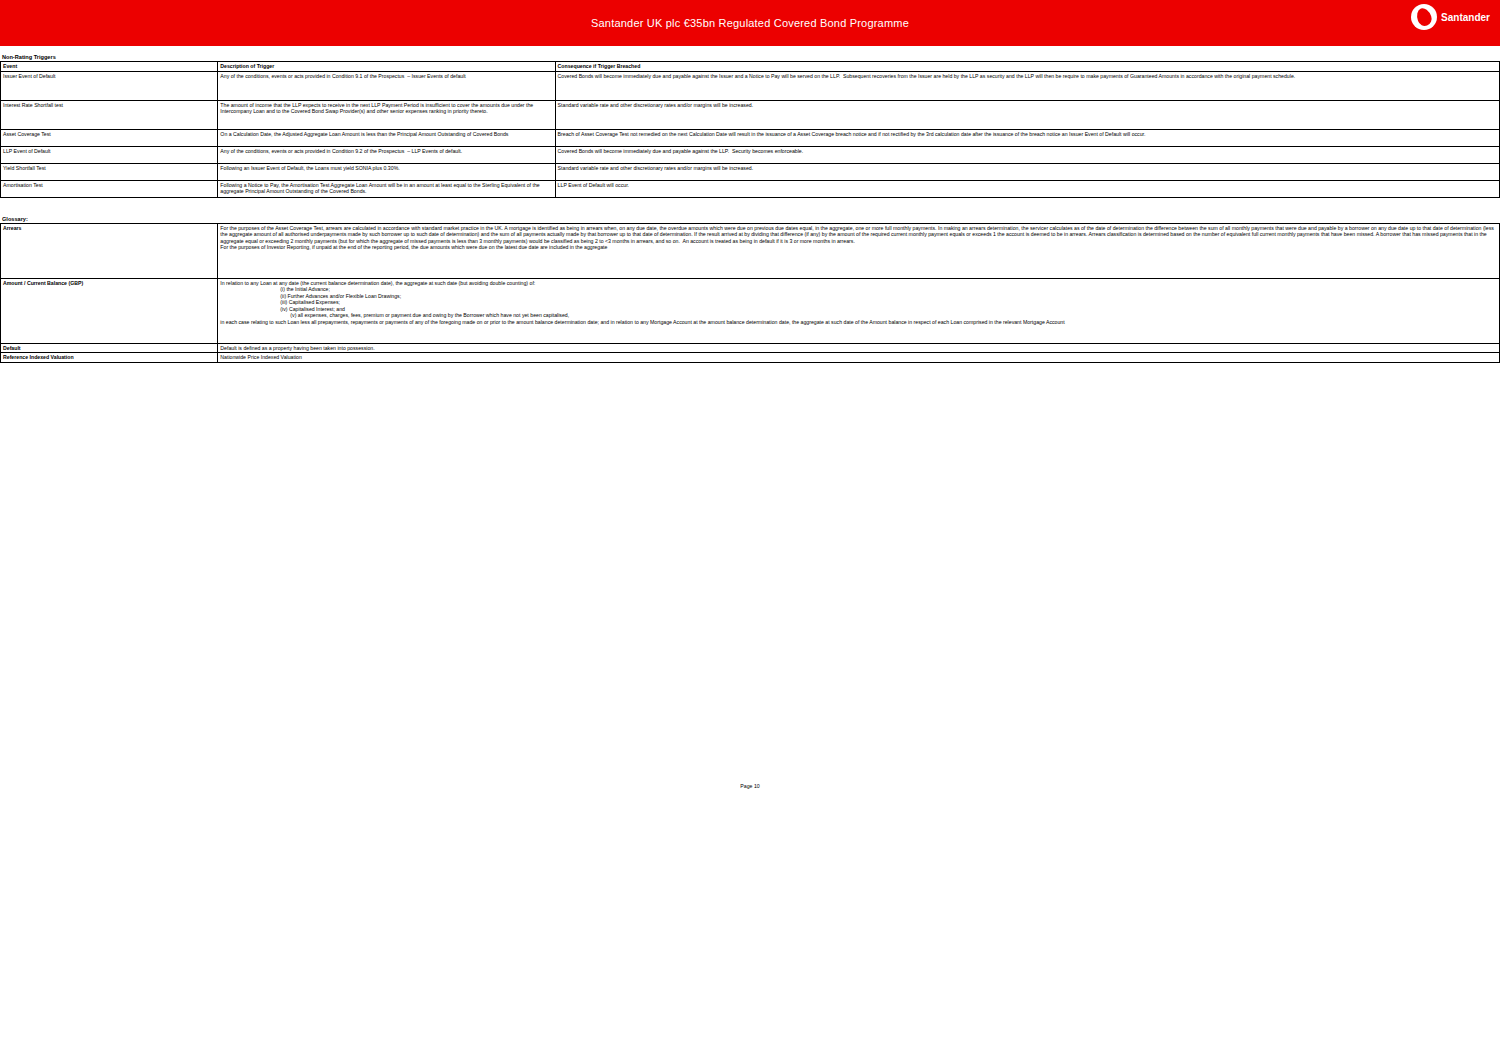Santander UK plc €35bn Regulated Covered Bond Programme
Santander
Non-Rating Triggers
| Event | Description of Trigger | Consequence if Trigger Breached |
| --- | --- | --- |
| Issuer Event of Default | Any of the conditions, events or acts provided in Condition 9.1 of the Prospectus – Issuer Events of default | Covered Bonds will become immediately due and payable against the Issuer and a Notice to Pay will be served on the LLP. Subsequent recoveries from the Issuer are held by the LLP as security and the LLP will then be require to make payments of Guaranteed Amounts in accordance with the original payment schedule. |
| Interest Rate Shortfall test | The amount of income that the LLP expects to receive in the next LLP Payment Period is insufficient to cover the amounts due under the Intercompany Loan and to the Covered Bond Swap Provider(s) and other senior expenses ranking in priority thereto. | Standard variable rate and other discretionary rates and/or margins will be increased. |
| Asset Coverage Test | On a Calculation Date, the Adjusted Aggregate Loan Amount is less than the Principal Amount Outstanding of Covered Bonds | Breach of Asset Coverage Test not remedied on the next Calculation Date will result in the issuance of a Asset Coverage breach notice and if not rectified by the 3rd calculation date after the issuance of the breach notice an Issuer Event of Default will occur. |
| LLP Event of Default | Any of the conditions, events or acts provided in Condition 9.2 of the Prospectus – LLP Events of default. | Covered Bonds will become immediately due and payable against the LLP. Security becomes enforceable. |
| Yield Shortfall Test | Following an Issuer Event of Default, the Loans must yield SONIA plus 0.30%. | Standard variable rate and other discretionary rates and/or margins will be increased. |
| Amortisation Test | Following a Notice to Pay, the Amortisation Test Aggregate Loan Amount will be in an amount at least equal to the Sterling Equivalent of the aggregate Principal Amount Outstanding of the Covered Bonds. | LLP Event of Default will occur. |
Glossary:
| Arrears | For the purposes of the Asset Coverage Test, arrears are calculated in accordance with standard market practice in the UK. A mortgage is identified as being in arrears when, on any due date, the overdue amounts which were due on previous due dates equal, in the aggregate, one or more full monthly payments. In making an arrears determination, the servicer calculates as of the date of determination the difference between the sum of all monthly payments that were due and payable by a borrower on any due date up to that date of determination (less the aggregate amount of all authorised underpayments made by such borrower up to such date of determination) and the sum of all payments actually made by that borrower up to that date of determination. If the result arrived at by dividing that difference (if any) by the amount of the required current monthly payment equals or exceeds 1 the account is deemed to be in arrears. Arrears classification is determined based on the number of equivalent full current monthly payments that have been missed. A borrower that has missed payments that in the aggregate equal or exceeding 2 monthly payments (but for which the aggregate of missed payments is less than 3 monthly payments) would be classified as being 2 to <3 months in arrears, and so on. An account is treated as being in default if it is 3 or more months in arrears. For the purposes of Investor Reporting, if unpaid at the end of the reporting period, the due amounts which were due on the latest due date are included in the aggregate |
| Amount / Current Balance (GBP) | In relation to any Loan at any date (the current balance determination date), the aggregate at such date (but avoiding double counting) of: (i) the Initial Advance; (ii) Further Advances and/or Flexible Loan Drawings; (iii) Capitalised Expenses; (iv) Capitalised Interest; and (v) all expenses, charges, fees, premium or payment due and owing by the Borrower which have not yet been capitalised, in each case relating to such Loan less all prepayments, repayments or payments of any of the foregoing made on or prior to the amount balance determination date; and in relation to any Mortgage Account at the amount balance determination date, the aggregate at such date of the Amount balance in respect of each Loan comprised in the relevant Mortgage Account |
| Default | Default is defined as a property having been taken into possession. |
| Reference Indexed Valuation | Nationwide Price Indexed Valuation |
Page 10